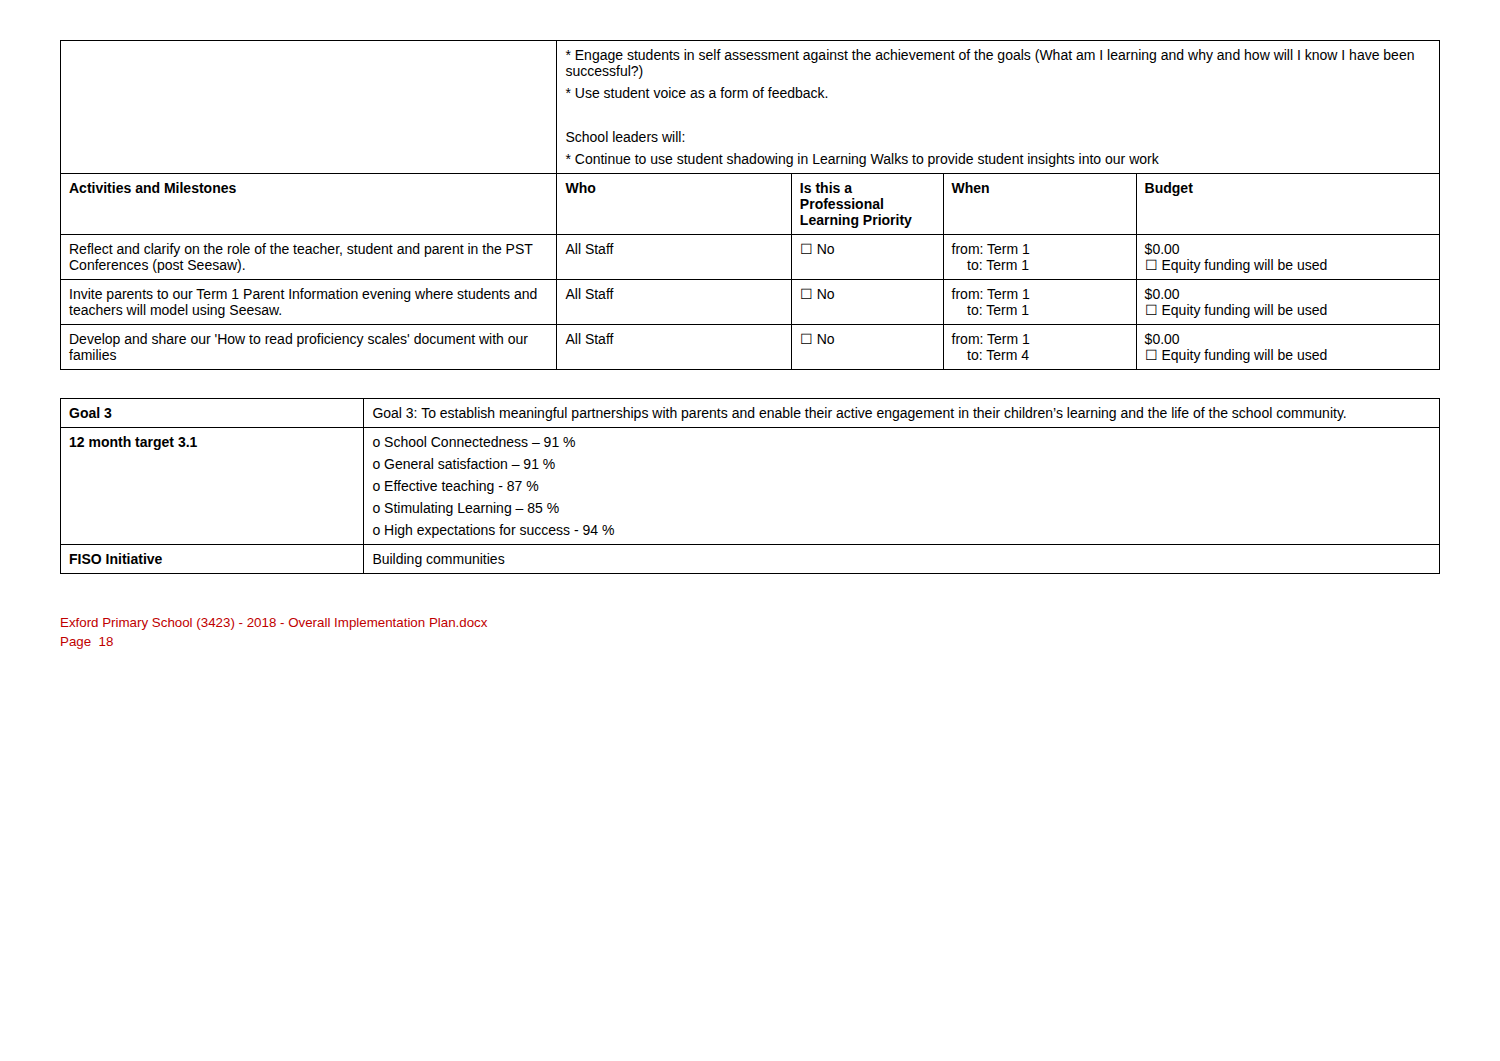| | * Engage students in self assessment against the achievement of the goals (What am I learning and why and how will I know I have been successful?) * Use student voice as a form of feedback. School leaders will: * Continue to use student shadowing in Learning Walks to provide student insights into our work |
| Activities and Milestones | Who | Is this a Professional Learning Priority | When | Budget |
| Reflect and clarify on the role of the teacher, student and parent in the PST Conferences (post Seesaw). | All Staff | ☐ No | from: Term 1 to: Term 1 | $0.00 ☐ Equity funding will be used |
| Invite parents to our Term 1 Parent Information evening where students and teachers will model using Seesaw. | All Staff | ☐ No | from: Term 1 to: Term 1 | $0.00 ☐ Equity funding will be used |
| Develop and share our 'How to read proficiency scales' document with our families | All Staff | ☐ No | from: Term 1 to: Term 4 | $0.00 ☐ Equity funding will be used |
| Goal 3 | Goal 3: To establish meaningful partnerships with parents and enable their active engagement in their children’s learning and the life of the school community. |
| 12 month target 3.1 | o School Connectedness – 91 % o General satisfaction – 91 % o Effective teaching - 87 % o Stimulating Learning – 85 % o High expectations for success - 94 % |
| FISO Initiative | Building communities |
Exford Primary School (3423) - 2018 - Overall Implementation Plan.docx
Page 18